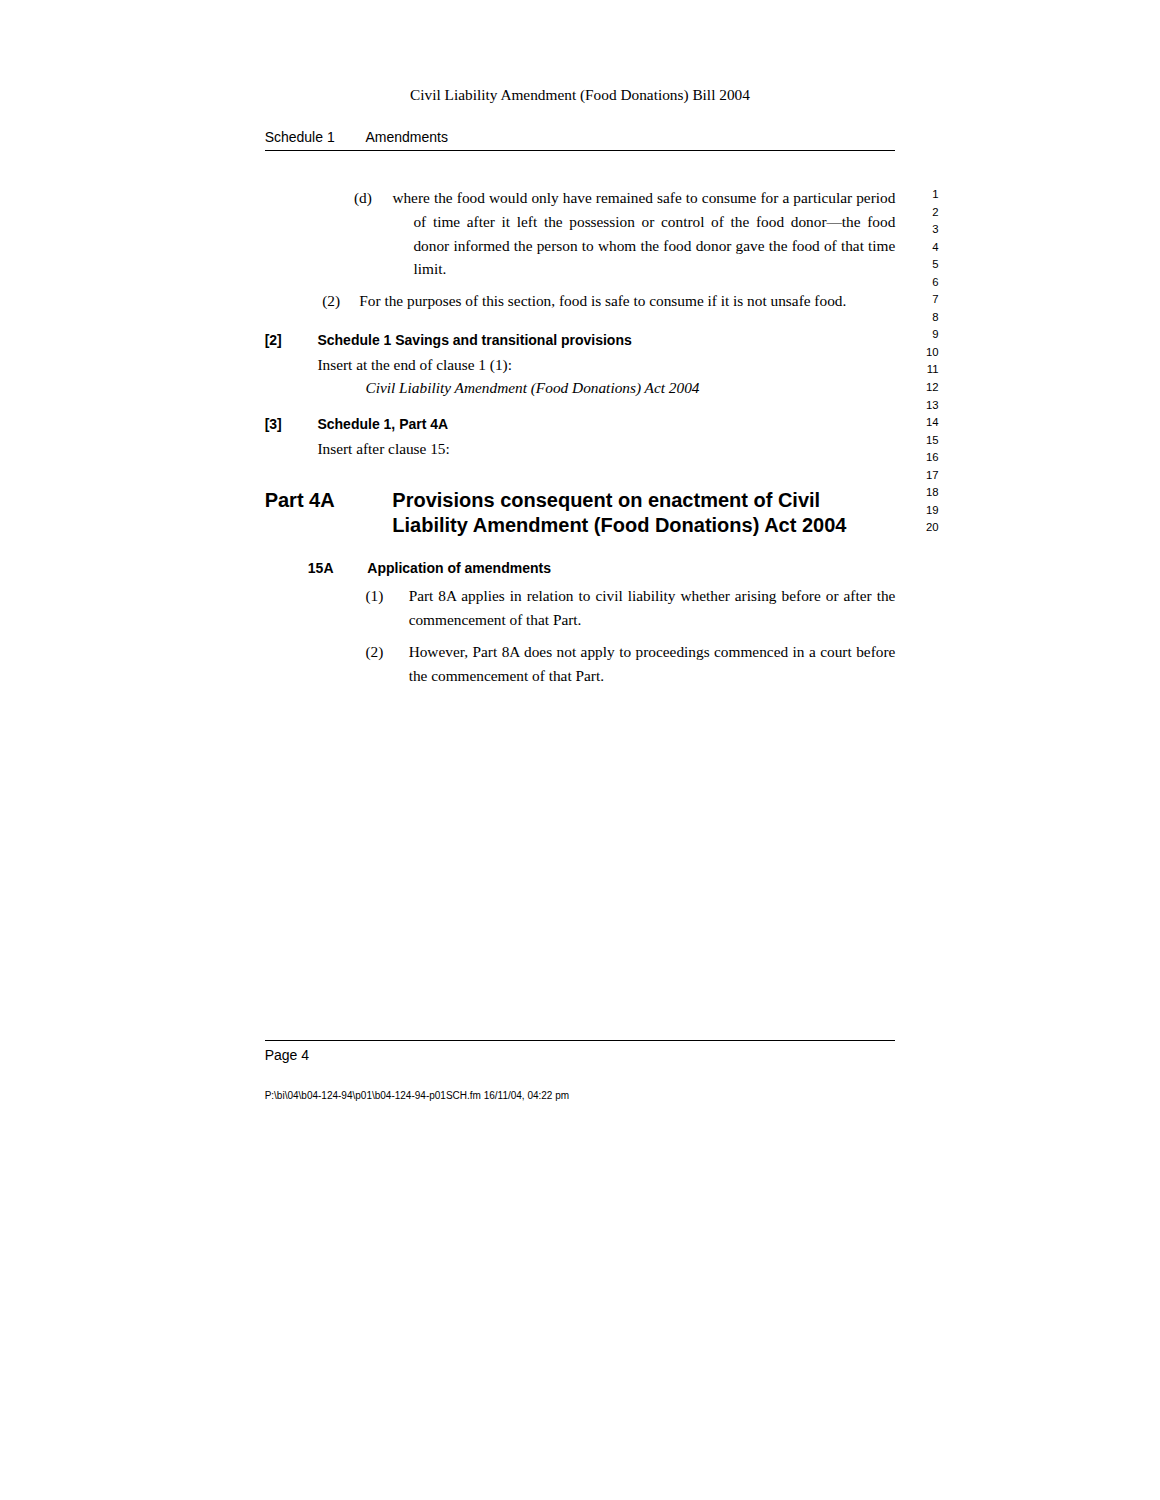Civil Liability Amendment (Food Donations) Bill 2004
Schedule 1 Amendments
12345 67 8 9 10 11 12 131415 16 1718 1920
(d) where the food would only have remained safe to consume for a particular period of time after it left the possession or control of the food donor—the food donor informed the person to whom the food donor gave the food of that time limit.
(2) For the purposes of this section, food is safe to consume if it is not unsafe food.
[2] Schedule 1 Savings and transitional provisions
Insert at the end of clause 1 (1):
Civil Liability Amendment (Food Donations) Act 2004
[3] Schedule 1, Part 4A
Insert after clause 15:
Part 4A Provisions consequent on enactment of Civil Liability Amendment (Food Donations) Act 2004
15A Application of amendments
(1) Part 8A applies in relation to civil liability whether arising before or after the commencement of that Part.
(2) However, Part 8A does not apply to proceedings commenced in a court before the commencement of that Part.
Page 4
P:\bi\04\b04-124-94\p01\b04-124-94-p01SCH.fm 16/11/04, 04:22 pm